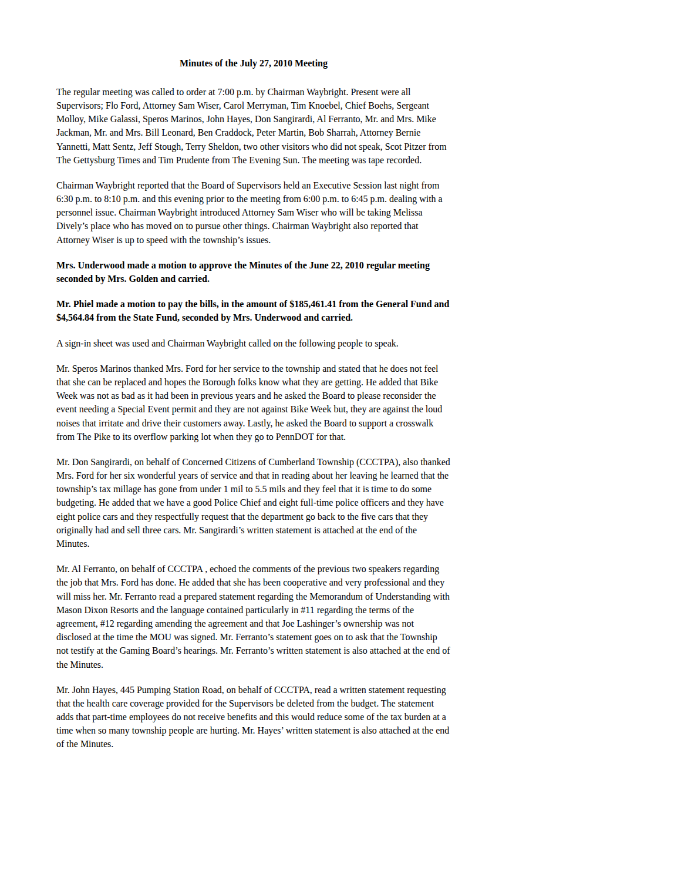Minutes of the July 27, 2010 Meeting
The regular meeting was called to order at 7:00 p.m. by Chairman Waybright. Present were all Supervisors; Flo Ford, Attorney Sam Wiser, Carol Merryman, Tim Knoebel, Chief Boehs, Sergeant Molloy, Mike Galassi, Speros Marinos, John Hayes, Don Sangirardi, Al Ferranto, Mr. and Mrs. Mike Jackman, Mr. and Mrs. Bill Leonard, Ben Craddock, Peter Martin, Bob Sharrah, Attorney Bernie Yannetti, Matt Sentz, Jeff Stough, Terry Sheldon, two other visitors who did not speak, Scot Pitzer from The Gettysburg Times and Tim Prudente from The Evening Sun. The meeting was tape recorded.
Chairman Waybright reported that the Board of Supervisors held an Executive Session last night from 6:30 p.m. to 8:10 p.m. and this evening prior to the meeting from 6:00 p.m. to 6:45 p.m. dealing with a personnel issue. Chairman Waybright introduced Attorney Sam Wiser who will be taking Melissa Dively’s place who has moved on to pursue other things. Chairman Waybright also reported that Attorney Wiser is up to speed with the township’s issues.
Mrs. Underwood made a motion to approve the Minutes of the June 22, 2010 regular meeting seconded by Mrs. Golden and carried.
Mr. Phiel made a motion to pay the bills, in the amount of $185,461.41 from the General Fund and $4,564.84 from the State Fund, seconded by Mrs. Underwood and carried.
A sign-in sheet was used and Chairman Waybright called on the following people to speak.
Mr. Speros Marinos thanked Mrs. Ford for her service to the township and stated that he does not feel that she can be replaced and hopes the Borough folks know what they are getting. He added that Bike Week was not as bad as it had been in previous years and he asked the Board to please reconsider the event needing a Special Event permit and they are not against Bike Week but, they are against the loud noises that irritate and drive their customers away. Lastly, he asked the Board to support a crosswalk from The Pike to its overflow parking lot when they go to PennDOT for that.
Mr. Don Sangirardi, on behalf of Concerned Citizens of Cumberland Township (CCCTPA), also thanked Mrs. Ford for her six wonderful years of service and that in reading about her leaving he learned that the township’s tax millage has gone from under 1 mil to 5.5 mils and they feel that it is time to do some budgeting. He added that we have a good Police Chief and eight full-time police officers and they have eight police cars and they respectfully request that the department go back to the five cars that they originally had and sell three cars. Mr. Sangirardi’s written statement is attached at the end of the Minutes.
Mr. Al Ferranto, on behalf of CCCTPA , echoed the comments of the previous two speakers regarding the job that Mrs. Ford has done. He added that she has been cooperative and very professional and they will miss her. Mr. Ferranto read a prepared statement regarding the Memorandum of Understanding with Mason Dixon Resorts and the language contained particularly in #11 regarding the terms of the agreement, #12 regarding amending the agreement and that Joe Lashinger’s ownership was not disclosed at the time the MOU was signed. Mr. Ferranto’s statement goes on to ask that the Township not testify at the Gaming Board’s hearings. Mr. Ferranto’s written statement is also attached at the end of the Minutes.
Mr. John Hayes, 445 Pumping Station Road, on behalf of CCCTPA, read a written statement requesting that the health care coverage provided for the Supervisors be deleted from the budget. The statement adds that part-time employees do not receive benefits and this would reduce some of the tax burden at a time when so many township people are hurting. Mr. Hayes’ written statement is also attached at the end of the Minutes.